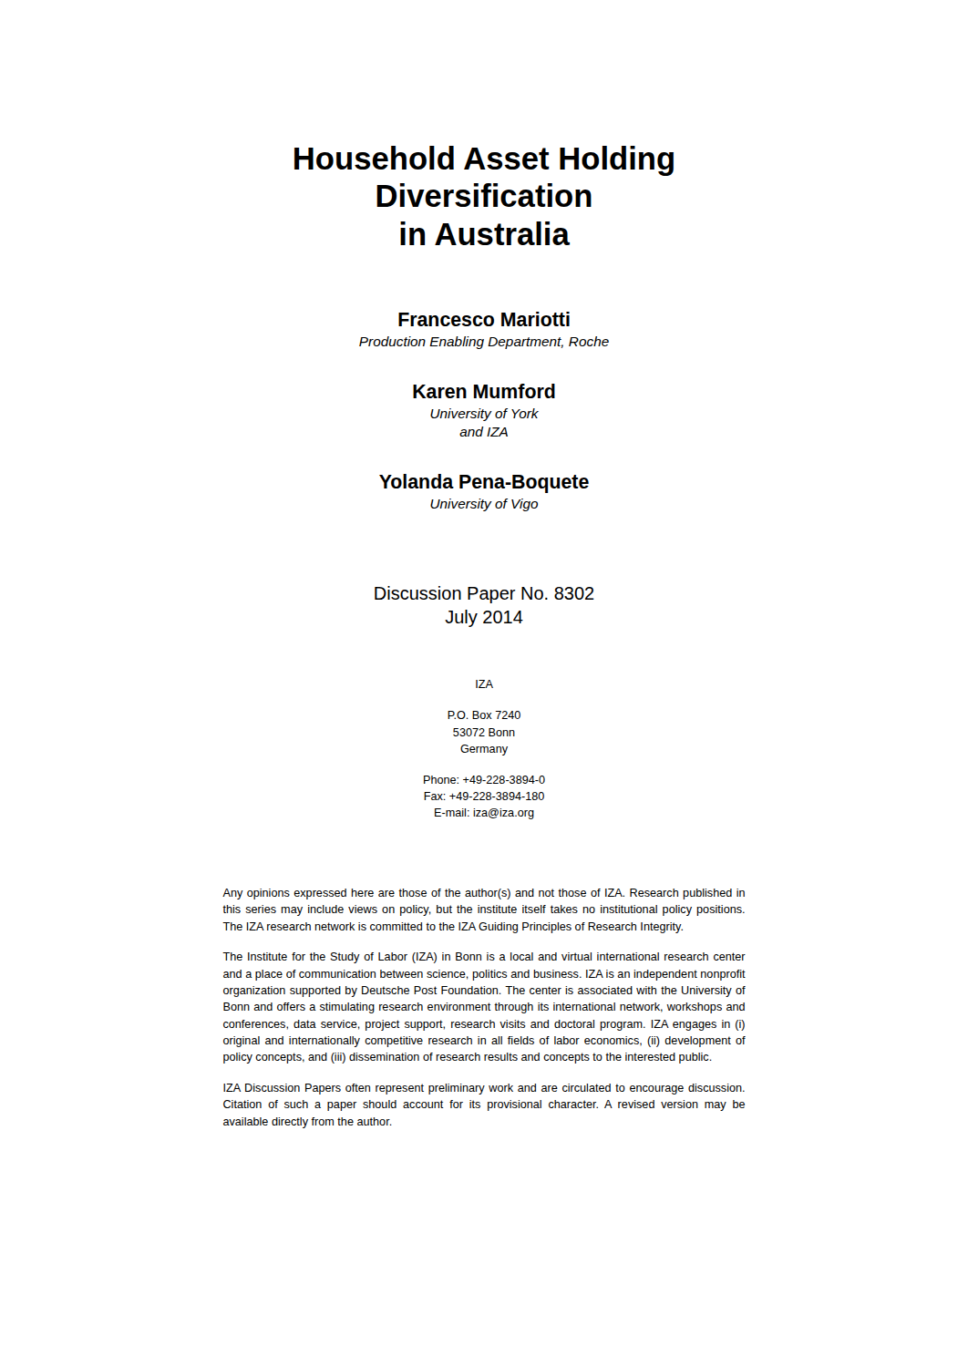Household Asset Holding Diversification
in Australia
Francesco Mariotti
Production Enabling Department, Roche
Karen Mumford
University of York
and IZA
Yolanda Pena-Boquete
University of Vigo
Discussion Paper No. 8302
July 2014
IZA
P.O. Box 7240
53072 Bonn
Germany
Phone: +49-228-3894-0
Fax: +49-228-3894-180
E-mail: iza@iza.org
Any opinions expressed here are those of the author(s) and not those of IZA. Research published in this series may include views on policy, but the institute itself takes no institutional policy positions. The IZA research network is committed to the IZA Guiding Principles of Research Integrity.
The Institute for the Study of Labor (IZA) in Bonn is a local and virtual international research center and a place of communication between science, politics and business. IZA is an independent nonprofit organization supported by Deutsche Post Foundation. The center is associated with the University of Bonn and offers a stimulating research environment through its international network, workshops and conferences, data service, project support, research visits and doctoral program. IZA engages in (i) original and internationally competitive research in all fields of labor economics, (ii) development of policy concepts, and (iii) dissemination of research results and concepts to the interested public.
IZA Discussion Papers often represent preliminary work and are circulated to encourage discussion. Citation of such a paper should account for its provisional character. A revised version may be available directly from the author.